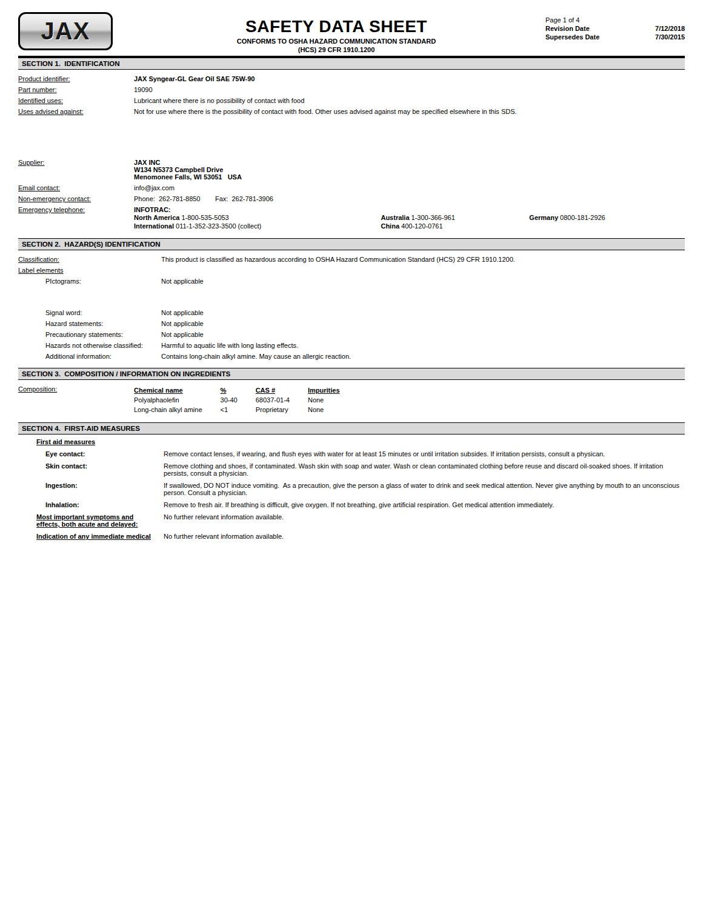JAX
SAFETY DATA SHEET
CONFORMS TO OSHA HAZARD COMMUNICATION STANDARD
(HCS) 29 CFR 1910.1200
| Page 1 of 4 |
| Revision Date | 7/12/2018 |
| Supersedes Date | 7/30/2015 |
SECTION 1. IDENTIFICATION
| Product identifier: | JAX Syngear-GL Gear Oil SAE 75W-90 |
| Part number: | 19090 |
| Identified uses: | Lubricant where there is no possibility of contact with food |
| Uses advised against: | Not for use where there is the possibility of contact with food. Other uses advised against may be specified elsewhere in this SDS. |
| Supplier: | JAX INC W134 N5373 Campbell Drive Menomonee Falls, WI 53051 USA |
| Email contact: | info@jax.com |
| Non-emergency contact: | Phone: 262-781-8850 Fax: 262-781-3906 |
| Emergency telephone: | INFOTRAC: / North America 1-800-535-5053 / Australia 1-300-366-961 / Germany 0800-181-2926 / / International 011-1-352-323-3500 (collect) / China 400-120-0761 / / |
SECTION 2. HAZARD(S) IDENTIFICATION
| Classification: | This product is classified as hazardous according to OSHA Hazard Communication Standard (HCS) 29 CFR 1910.1200. |
| Label elements | |
| PIctograms: | Not applicable |
| Signal word: | Not applicable |
| Hazard statements: | Not applicable |
| Precautionary statements: | Not applicable |
| Hazards not otherwise classified: | Harmful to aquatic life with long lasting effects. |
| Additional information: | Contains long-chain alkyl amine. May cause an allergic reaction. |
SECTION 3. COMPOSITION / INFORMATION ON INGREDIENTS
| Composition: | / Chemical name / % / CAS # / Impurities / / --- / --- / --- / --- / / Polyalphaolefin / 30-40 / 68037-01-4 / None / / Long-chain alkyl amine / <1 / Proprietary / None / |
SECTION 4. FIRST-AID MEASURES
First aid measures
| Eye contact: | Remove contact lenses, if wearing, and flush eyes with water for at least 15 minutes or until irritation subsides. If irritation persists, consult a physican. |
| Skin contact: | Remove clothing and shoes, if contaminated. Wash skin with soap and water. Wash or clean contaminated clothing before reuse and discard oil-soaked shoes. If irritation persists, consult a physician. |
| Ingestion: | If swallowed, DO NOT induce vomiting. As a precaution, give the person a glass of water to drink and seek medical attention. Never give anything by mouth to an unconscious person. Consult a physician. |
| Inhalation: | Remove to fresh air. If breathing is difficult, give oxygen. If not breathing, give artificial respiration. Get medical attention immediately. |
| Most important symptoms and effects, both acute and delayed: | No further relevant information available. |
| Indication of any immediate medical | No further relevant information available. |